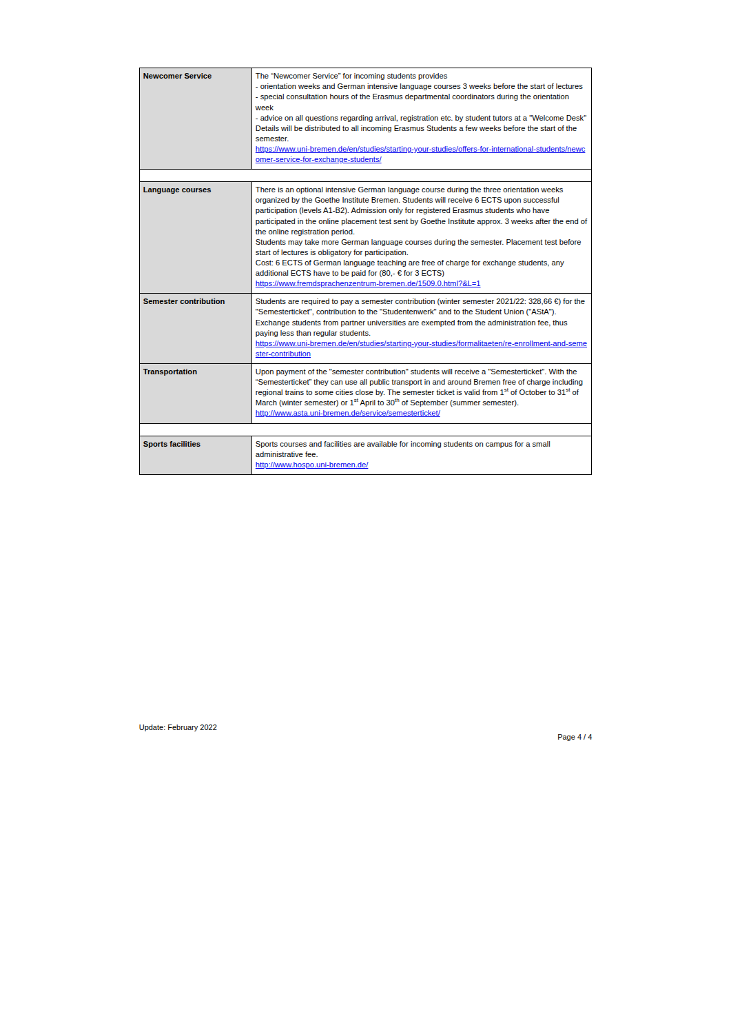| Newcomer Service | The “Newcomer Service” for incoming students provides - orientation weeks and German intensive language courses 3 weeks before the start of lectures - special consultation hours of the Erasmus departmental coordinators during the orientation week - advice on all questions regarding arrival, registration etc. by student tutors at a "Welcome Desk" Details will be distributed to all incoming Erasmus Students a few weeks before the start of the semester. https://www.uni-bremen.de/en/studies/starting-your-studies/offers-for-international-students/newcomer-service-for-exchange-students/ |
| Language courses | There is an optional intensive German language course during the three orientation weeks organized by the Goethe Institute Bremen. Students will receive 6 ECTS upon successful participation (levels A1-B2). Admission only for registered Erasmus students who have participated in the online placement test sent by Goethe Institute approx. 3 weeks after the end of the online registration period. Students may take more German language courses during the semester. Placement test before start of lectures is obligatory for participation. Cost: 6 ECTS of German language teaching are free of charge for exchange students, any additional ECTS have to be paid for (80,- € for 3 ECTS) https://www.fremdsprachenzentrum-bremen.de/1509.0.html?&L=1 |
| Semester contribution | Students are required to pay a semester contribution (winter semester 2021/22: 328,66 €) for the "Semesterticket", contribution to the "Studentenwerk" and to the Student Union ("AStA"). Exchange students from partner universities are exempted from the administration fee, thus paying less than regular students. https://www.uni-bremen.de/en/studies/starting-your-studies/formalitaeten/re-enrollment-and-semester-contribution |
| Transportation | Upon payment of the "semester contribution" students will receive a "Semesterticket". With the “Semesterticket” they can use all public transport in and around Bremen free of charge including regional trains to some cities close by. The semester ticket is valid from 1 st of October to 31 st of March (winter semester) or 1 st April to 30 th of September (summer semester). http://www.asta.uni-bremen.de/service/semesterticket/ |
| Sports facilities | Sports courses and facilities are available for incoming students on campus for a small administrative fee. http://www.hospo.uni-bremen.de/ |
Update: February 2022
Page 4 / 4